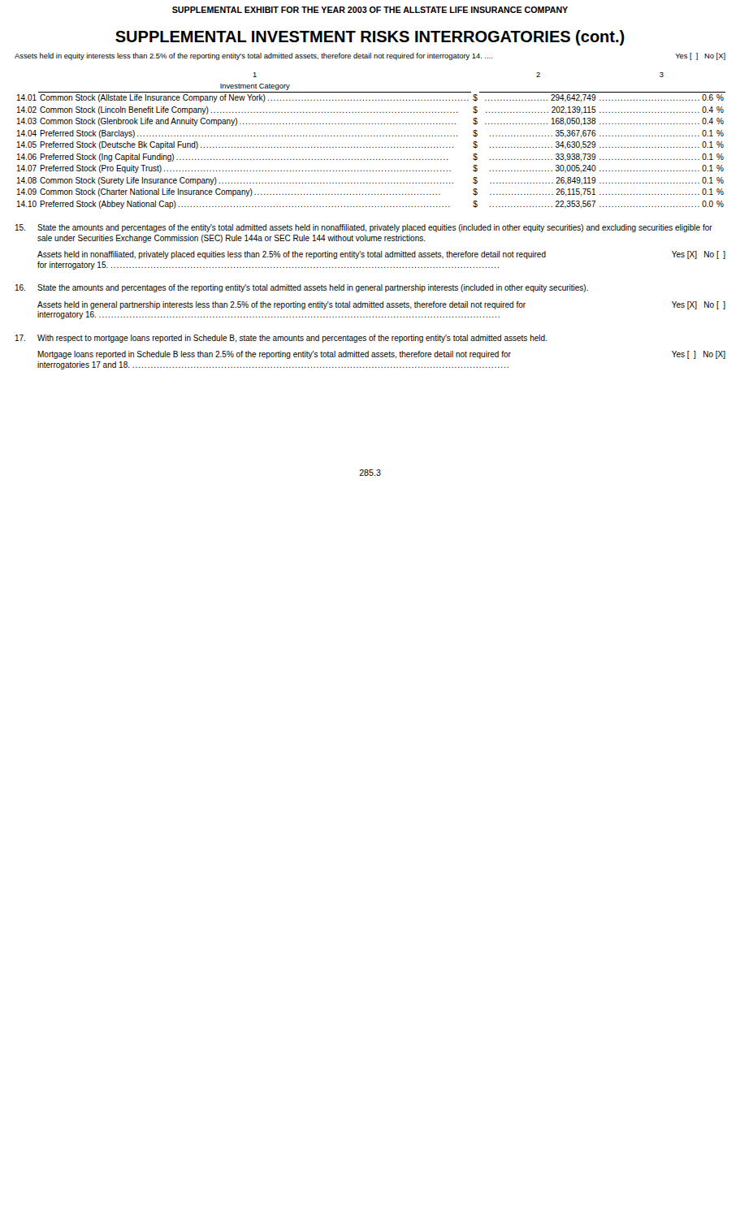SUPPLEMENTAL EXHIBIT FOR THE YEAR 2003 OF THE ALLSTATE LIFE INSURANCE COMPANY
SUPPLEMENTAL INVESTMENT RISKS INTERROGATORIES (cont.)
Yes [ ] No [X] Assets held in equity interests less than 2.5% of the reporting entity's total admitted assets, therefore detail not required for interrogatory 14. ....
| | 1 | | 2 | 3 |
| | Investment Category | | | |
| 14.01 | Common Stock (Allstate Life Insurance Company of New York) .................................................................. | $ | ..................... 294,642,749 | ................................. 0.6 | % |
| 14.02 | Common Stock (Lincoln Benefit Life Company) ................................................................................. | $ | ..................... 202,139,115 | ................................. 0.4 | % |
| 14.03 | Common Stock (Glenbrook Life and Annuity Company) ....................................................................... | $ | ..................... 168,050,138 | ................................. 0.4 | % |
| 14.04 | Preferred Stock (Barclays) ......................................................................................................... | $ | ..................... 35,367,676 | ................................. 0.1 | % |
| 14.05 | Preferred Stock (Deutsche Bk Capital Fund) ................................................................................... | $ | ..................... 34,630,529 | ................................. 0.1 | % |
| 14.06 | Preferred Stock (Ing Capital Funding) ......................................................................................... | $ | ..................... 33,938,739 | ................................. 0.1 | % |
| 14.07 | Preferred Stock (Pro Equity Trust) .............................................................................................. | $ | ..................... 30,005,240 | ................................. 0.1 | % |
| 14.08 | Common Stock (Surety Life Insurance Company) ............................................................................. | $ | ..................... 26,849,119 | ................................. 0.1 | % |
| 14.09 | Common Stock (Charter National Life Insurance Company) ............................................................. | $ | ..................... 26,115,751 | ................................. 0.1 | % |
| 14.10 | Preferred Stock (Abbey National Cap) ......................................................................................... | $ | ..................... 22,353,567 | ................................. 0.0 | % |
15.
State the amounts and percentages of the entity's total admitted assets held in nonaffiliated, privately placed equities (included in other equity securities) and excluding securities eligible for sale under Securities Exchange Commission (SEC) Rule 144a or SEC Rule 144 without volume restrictions.
Assets held in nonaffiliated, privately placed equities less than 2.5% of the reporting entity's total admitted assets, therefore detail not required
for interrogatory 15. .................................................................................................................................................................................................
Yes [X] No [ ]
16.
State the amounts and percentages of the reporting entity's total admitted assets held in general partnership interests (included in other equity securities).
Assets held in general partnership interests less than 2.5% of the reporting entity's total admitted assets, therefore detail not required for
interrogatory 16. .................................................................................................................................................................................................
Yes [X] No [ ]
17.
With respect to mortgage loans reported in Schedule B, state the amounts and percentages of the reporting entity's total admitted assets held.
Mortgage loans reported in Schedule B less than 2.5% of the reporting entity's total admitted assets, therefore detail not required for
interrogatories 17 and 18. .................................................................................................................................................................................................
Yes [ ] No [X]
285.3